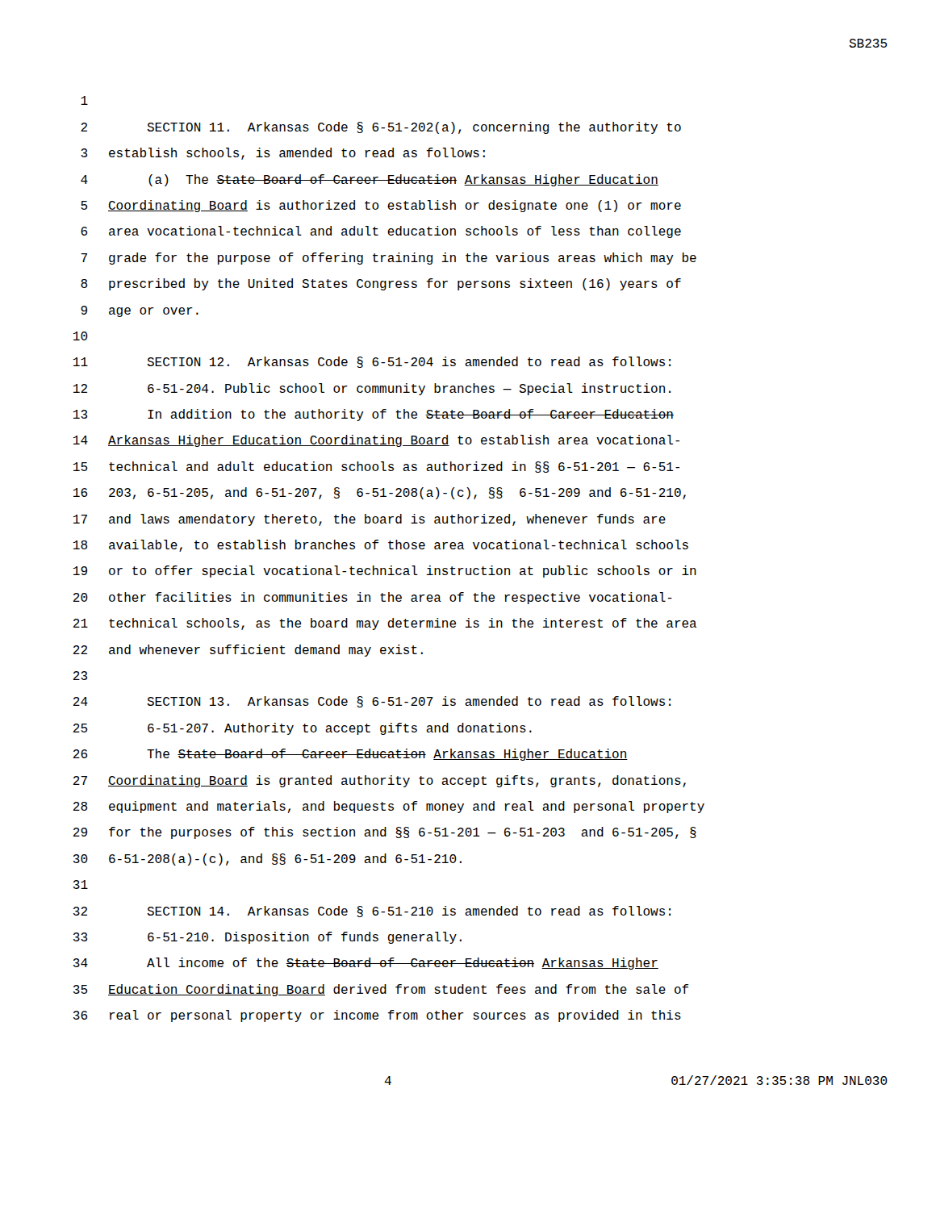SB235
| 1 | |
| 2 | SECTION 11. Arkansas Code § 6-51-202(a), concerning the authority to |
| 3 | establish schools, is amended to read as follows: |
| 4 | (a) The State Board of Career Education Arkansas Higher Education |
| 5 | Coordinating Board is authorized to establish or designate one (1) or more |
| 6 | area vocational-technical and adult education schools of less than college |
| 7 | grade for the purpose of offering training in the various areas which may be |
| 8 | prescribed by the United States Congress for persons sixteen (16) years of |
| 9 | age or over. |
| 10 | |
| 11 | SECTION 12. Arkansas Code § 6-51-204 is amended to read as follows: |
| 12 | 6-51-204. Public school or community branches — Special instruction. |
| 13 | In addition to the authority of the State Board of Career Education |
| 14 | Arkansas Higher Education Coordinating Board to establish area vocational- |
| 15 | technical and adult education schools as authorized in §§ 6-51-201 — 6-51- |
| 16 | 203, 6-51-205, and 6-51-207, § 6-51-208(a)-(c), §§ 6-51-209 and 6-51-210, |
| 17 | and laws amendatory thereto, the board is authorized, whenever funds are |
| 18 | available, to establish branches of those area vocational-technical schools |
| 19 | or to offer special vocational-technical instruction at public schools or in |
| 20 | other facilities in communities in the area of the respective vocational- |
| 21 | technical schools, as the board may determine is in the interest of the area |
| 22 | and whenever sufficient demand may exist. |
| 23 | |
| 24 | SECTION 13. Arkansas Code § 6-51-207 is amended to read as follows: |
| 25 | 6-51-207. Authority to accept gifts and donations. |
| 26 | The State Board of Career Education Arkansas Higher Education |
| 27 | Coordinating Board is granted authority to accept gifts, grants, donations, |
| 28 | equipment and materials, and bequests of money and real and personal property |
| 29 | for the purposes of this section and §§ 6-51-201 — 6-51-203 and 6-51-205, § |
| 30 | 6-51-208(a)-(c), and §§ 6-51-209 and 6-51-210. |
| 31 | |
| 32 | SECTION 14. Arkansas Code § 6-51-210 is amended to read as follows: |
| 33 | 6-51-210. Disposition of funds generally. |
| 34 | All income of the State Board of Career Education Arkansas Higher |
| 35 | Education Coordinating Board derived from student fees and from the sale of |
| 36 | real or personal property or income from other sources as provided in this |
4 01/27/2021 3:35:38 PM JNL030